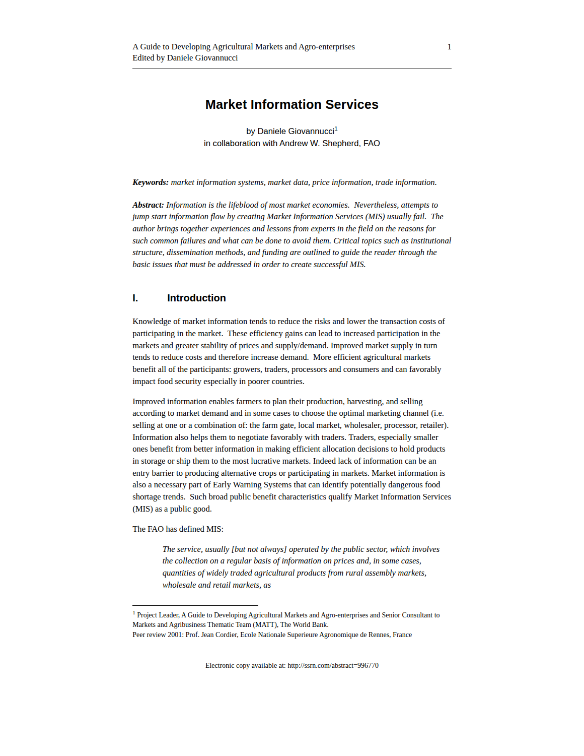A Guide to Developing Agricultural Markets and Agro-enterprises
Edited by Daniele Giovannucci
1
Market Information Services
by Daniele Giovannucci1
in collaboration with Andrew W. Shepherd, FAO
Keywords: market information systems, market data, price information, trade information.
Abstract: Information is the lifeblood of most market economies. Nevertheless, attempts to jump start information flow by creating Market Information Services (MIS) usually fail. The author brings together experiences and lessons from experts in the field on the reasons for such common failures and what can be done to avoid them. Critical topics such as institutional structure, dissemination methods, and funding are outlined to guide the reader through the basic issues that must be addressed in order to create successful MIS.
I. Introduction
Knowledge of market information tends to reduce the risks and lower the transaction costs of participating in the market. These efficiency gains can lead to increased participation in the markets and greater stability of prices and supply/demand. Improved market supply in turn tends to reduce costs and therefore increase demand. More efficient agricultural markets benefit all of the participants: growers, traders, processors and consumers and can favorably impact food security especially in poorer countries.
Improved information enables farmers to plan their production, harvesting, and selling according to market demand and in some cases to choose the optimal marketing channel (i.e. selling at one or a combination of: the farm gate, local market, wholesaler, processor, retailer). Information also helps them to negotiate favorably with traders. Traders, especially smaller ones benefit from better information in making efficient allocation decisions to hold products in storage or ship them to the most lucrative markets. Indeed lack of information can be an entry barrier to producing alternative crops or participating in markets. Market information is also a necessary part of Early Warning Systems that can identify potentially dangerous food shortage trends. Such broad public benefit characteristics qualify Market Information Services (MIS) as a public good.
The FAO has defined MIS:
The service, usually [but not always] operated by the public sector, which involves the collection on a regular basis of information on prices and, in some cases, quantities of widely traded agricultural products from rural assembly markets, wholesale and retail markets, as
1 Project Leader, A Guide to Developing Agricultural Markets and Agro-enterprises and Senior Consultant to Markets and Agribusiness Thematic Team (MATT), The World Bank.
Peer review 2001: Prof. Jean Cordier, Ecole Nationale Superieure Agronomique de Rennes, France
Electronic copy available at: http://ssrn.com/abstract=996770